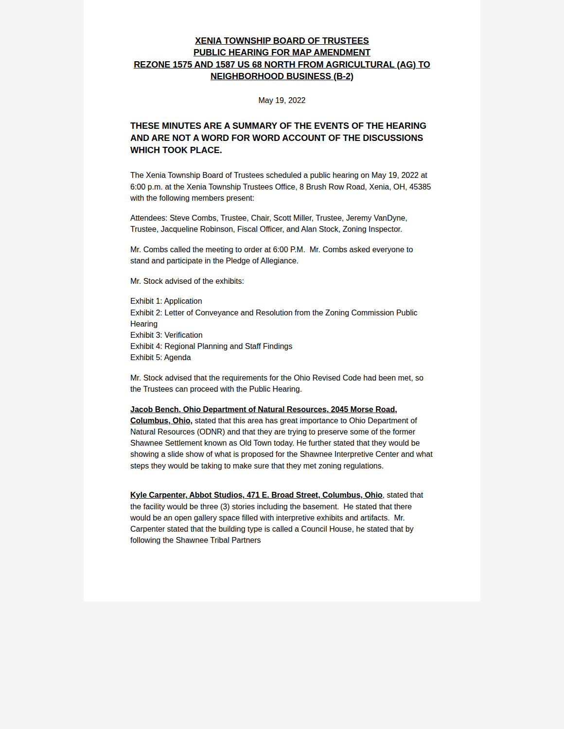XENIA TOWNSHIP BOARD OF TRUSTEES
PUBLIC HEARING FOR MAP AMENDMENT
REZONE 1575 AND 1587 US 68 NORTH FROM AGRICULTURAL (AG) TO
NEIGHBORHOOD BUSINESS (B-2)
May 19, 2022
THESE MINUTES ARE A SUMMARY OF THE EVENTS OF THE HEARING AND ARE NOT A WORD FOR WORD ACCOUNT OF THE DISCUSSIONS WHICH TOOK PLACE.
The Xenia Township Board of Trustees scheduled a public hearing on May 19, 2022 at 6:00 p.m. at the Xenia Township Trustees Office, 8 Brush Row Road, Xenia, OH, 45385 with the following members present:
Attendees: Steve Combs, Trustee, Chair, Scott Miller, Trustee, Jeremy VanDyne, Trustee, Jacqueline Robinson, Fiscal Officer, and Alan Stock, Zoning Inspector.
Mr. Combs called the meeting to order at 6:00 P.M. Mr. Combs asked everyone to stand and participate in the Pledge of Allegiance.
Mr. Stock advised of the exhibits:
Exhibit 1: Application
Exhibit 2: Letter of Conveyance and Resolution from the Zoning Commission Public Hearing
Exhibit 3: Verification
Exhibit 4: Regional Planning and Staff Findings
Exhibit 5: Agenda
Mr. Stock advised that the requirements for the Ohio Revised Code had been met, so the Trustees can proceed with the Public Hearing.
Jacob Bench, Ohio Department of Natural Resources, 2045 Morse Road, Columbus, Ohio, stated that this area has great importance to Ohio Department of Natural Resources (ODNR) and that they are trying to preserve some of the former Shawnee Settlement known as Old Town today. He further stated that they would be showing a slide show of what is proposed for the Shawnee Interpretive Center and what steps they would be taking to make sure that they met zoning regulations.
Kyle Carpenter, Abbot Studios, 471 E. Broad Street, Columbus, Ohio, stated that the facility would be three (3) stories including the basement. He stated that there would be an open gallery space filled with interpretive exhibits and artifacts. Mr. Carpenter stated that the building type is called a Council House, he stated that by following the Shawnee Tribal Partners